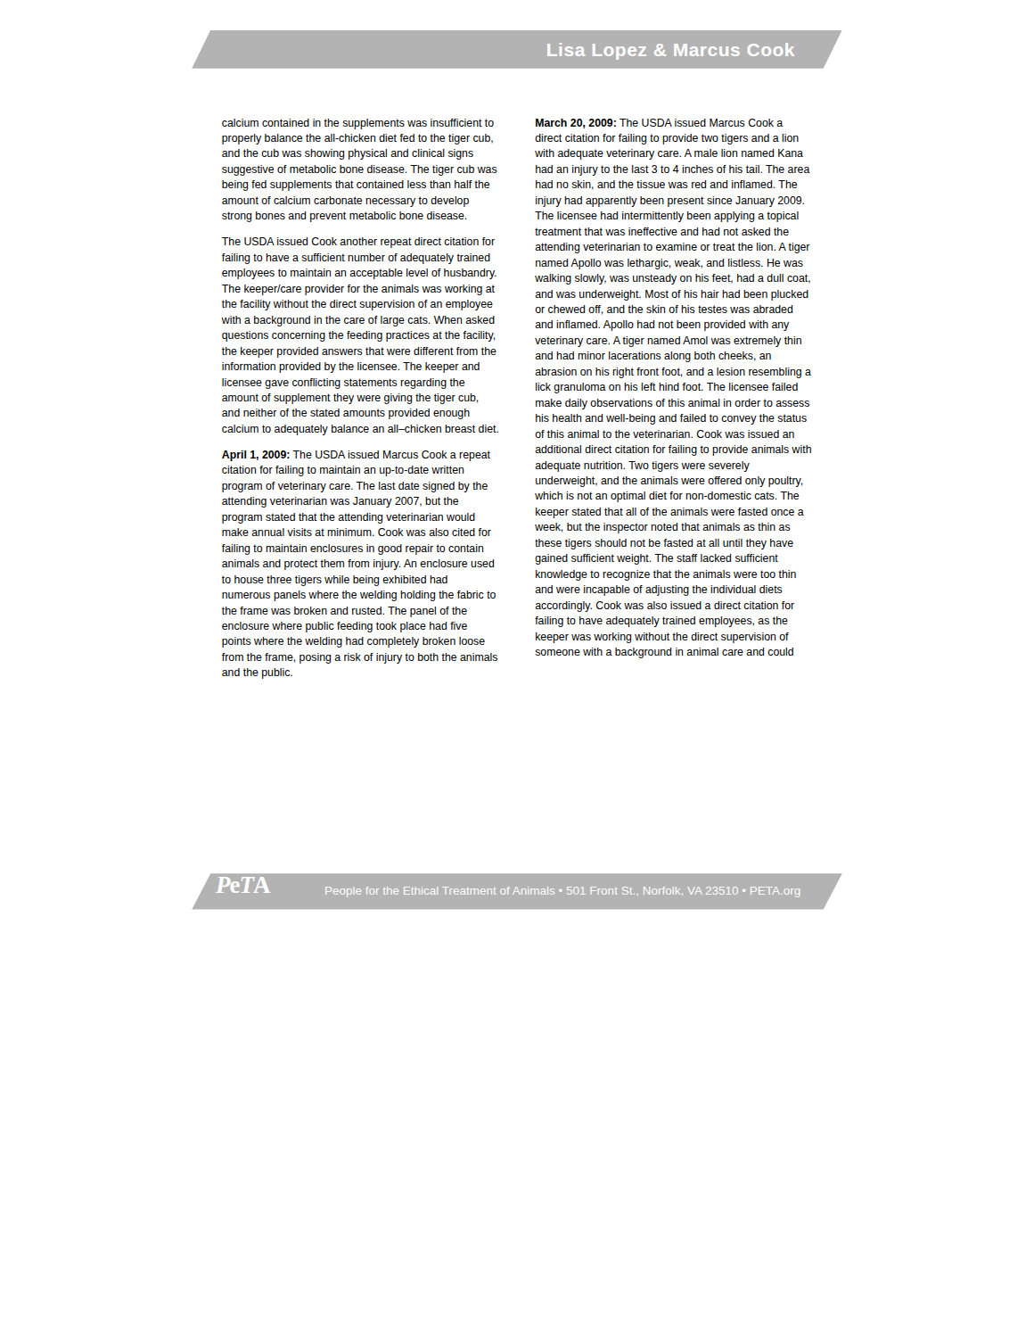Lisa Lopez & Marcus Cook
calcium contained in the supplements was insufficient to properly balance the all-chicken diet fed to the tiger cub, and the cub was showing physical and clinical signs suggestive of metabolic bone disease. The tiger cub was being fed supplements that contained less than half the amount of calcium carbonate necessary to develop strong bones and prevent metabolic bone disease.
The USDA issued Cook another repeat direct citation for failing to have a sufficient number of adequately trained employees to maintain an acceptable level of husbandry. The keeper/care provider for the animals was working at the facility without the direct supervision of an employee with a background in the care of large cats. When asked questions concerning the feeding practices at the facility, the keeper provided answers that were different from the information provided by the licensee. The keeper and licensee gave conflicting statements regarding the amount of supplement they were giving the tiger cub, and neither of the stated amounts provided enough calcium to adequately balance an all–chicken breast diet.
April 1, 2009: The USDA issued Marcus Cook a repeat citation for failing to maintain an up-to-date written program of veterinary care. The last date signed by the attending veterinarian was January 2007, but the program stated that the attending veterinarian would make annual visits at minimum. Cook was also cited for failing to maintain enclosures in good repair to contain animals and protect them from injury. An enclosure used to house three tigers while being exhibited had numerous panels where the welding holding the fabric to the frame was broken and rusted. The panel of the enclosure where public feeding took place had five points where the welding had completely broken loose from the frame, posing a risk of injury to both the animals and the public.
March 20, 2009: The USDA issued Marcus Cook a direct citation for failing to provide two tigers and a lion with adequate veterinary care. A male lion named Kana had an injury to the last 3 to 4 inches of his tail. The area had no skin, and the tissue was red and inflamed. The injury had apparently been present since January 2009. The licensee had intermittently been applying a topical treatment that was ineffective and had not asked the attending veterinarian to examine or treat the lion. A tiger named Apollo was lethargic, weak, and listless. He was walking slowly, was unsteady on his feet, had a dull coat, and was underweight. Most of his hair had been plucked or chewed off, and the skin of his testes was abraded and inflamed. Apollo had not been provided with any veterinary care. A tiger named Amol was extremely thin and had minor lacerations along both cheeks, an abrasion on his right front foot, and a lesion resembling a lick granuloma on his left hind foot. The licensee failed make daily observations of this animal in order to assess his health and well-being and failed to convey the status of this animal to the veterinarian. Cook was issued an additional direct citation for failing to provide animals with adequate nutrition. Two tigers were severely underweight, and the animals were offered only poultry, which is not an optimal diet for non-domestic cats. The keeper stated that all of the animals were fasted once a week, but the inspector noted that animals as thin as these tigers should not be fasted at all until they have gained sufficient weight. The staff lacked sufficient knowledge to recognize that the animals were too thin and were incapable of adjusting the individual diets accordingly. Cook was also issued a direct citation for failing to have adequately trained employees, as the keeper was working without the direct supervision of someone with a background in animal care and could
PeTA
People for the Ethical Treatment of Animals • 501 Front St., Norfolk, VA 23510 • PETA.org